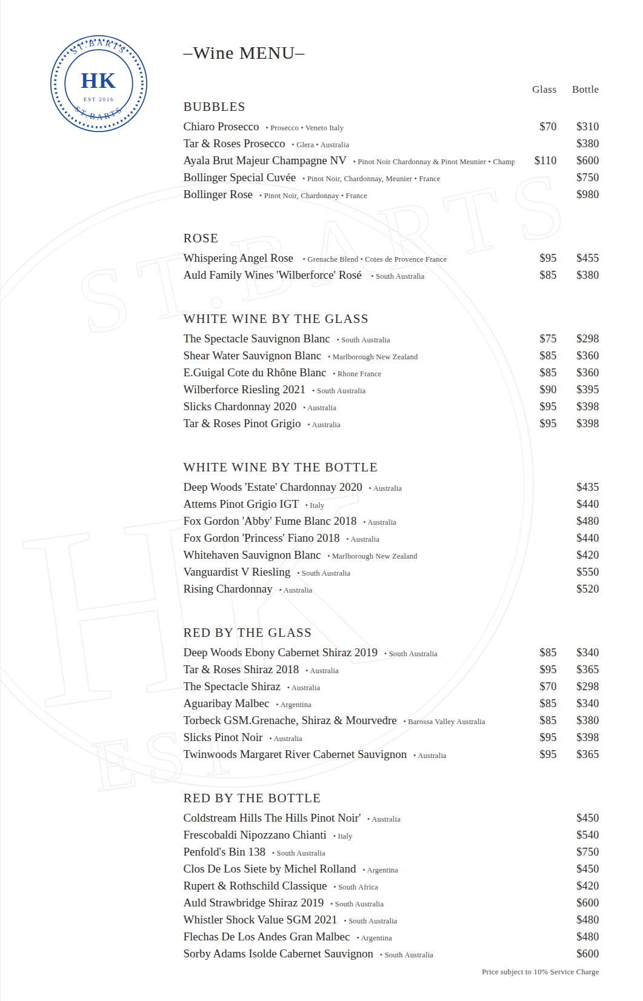ST.BARTS
HK
EST
ST.BARTS ST.BARTS HK EST 2016
–Wine MENU–
Glass Bottle
BUBBLES
Chiaro Prosecco Prosecco • Veneto Italy $70 $310
Tar & Roses Prosecco Glera • Australia — $380
Ayala Brut Majeur Champagne NV Pinot Noir Chardonnay & Pinot Meunier • Champagne France $110 $600
Bollinger Special Cuvée Pinot Noir, Chardonnay, Meunier • France — $750
Bollinger Rose Pinot Noir, Chardonnay • France — $980
ROSE
Whispering Angel Rose Grenache Blend • Cotes de Provence France $95 $455
Auld Family Wines 'Wilberforce' Rosé South Australia $85 $380
WHITE WINE BY THE GLASS
The Spectacle Sauvignon Blanc South Australia $75 $298
Shear Water Sauvignon Blanc Marlborough New Zealand $85 $360
E.Guigal Cote du Rhône Blanc Rhone France $85 $360
Wilberforce Riesling 2021 South Australia $90 $395
Slicks Chardonnay 2020 Australia $95 $398
Tar & Roses Pinot Grigio Australia $95 $398
WHITE WINE BY THE BOTTLE
Deep Woods 'Estate' Chardonnay 2020 Australia — $435
Attems Pinot Grigio IGT Italy — $440
Fox Gordon 'Abby' Fume Blanc 2018 Australia — $480
Fox Gordon 'Princess' Fiano 2018 Australia — $440
Whitehaven Sauvignon Blanc Marlborough New Zealand — $420
Vanguardist V Riesling South Australia — $550
Rising Chardonnay Australia — $520
RED BY THE GLASS
Deep Woods Ebony Cabernet Shiraz 2019 South Australia $85 $340
Tar & Roses Shiraz 2018 Australia $95 $365
The Spectacle Shiraz Australia $70 $298
Aguaribay Malbec Argentina $85 $340
Torbeck GSM.Grenache, Shiraz & Mourvedre Barossa Valley Australia $85 $380
Slicks Pinot Noir Australia $95 $398
Twinwoods Margaret River Cabernet Sauvignon Australia $95 $365
RED BY THE BOTTLE
Coldstream Hills The Hills Pinot Noir' Australia — $450
Frescobaldi Nipozzano Chianti Italy — $540
Penfold's Bin 138 South Australia — $750
Clos De Los Siete by Michel Rolland Argentina — $450
Rupert & Rothschild Classique South Africa — $420
Auld Strawbridge Shiraz 2019 South Australia — $600
Whistler Shock Value SGM 2021 South Australia — $480
Flechas De Los Andes Gran Malbec Argentina — $480
Sorby Adams Isolde Cabernet Sauvignon South Australia — $600
Price subject to 10% Service Charge